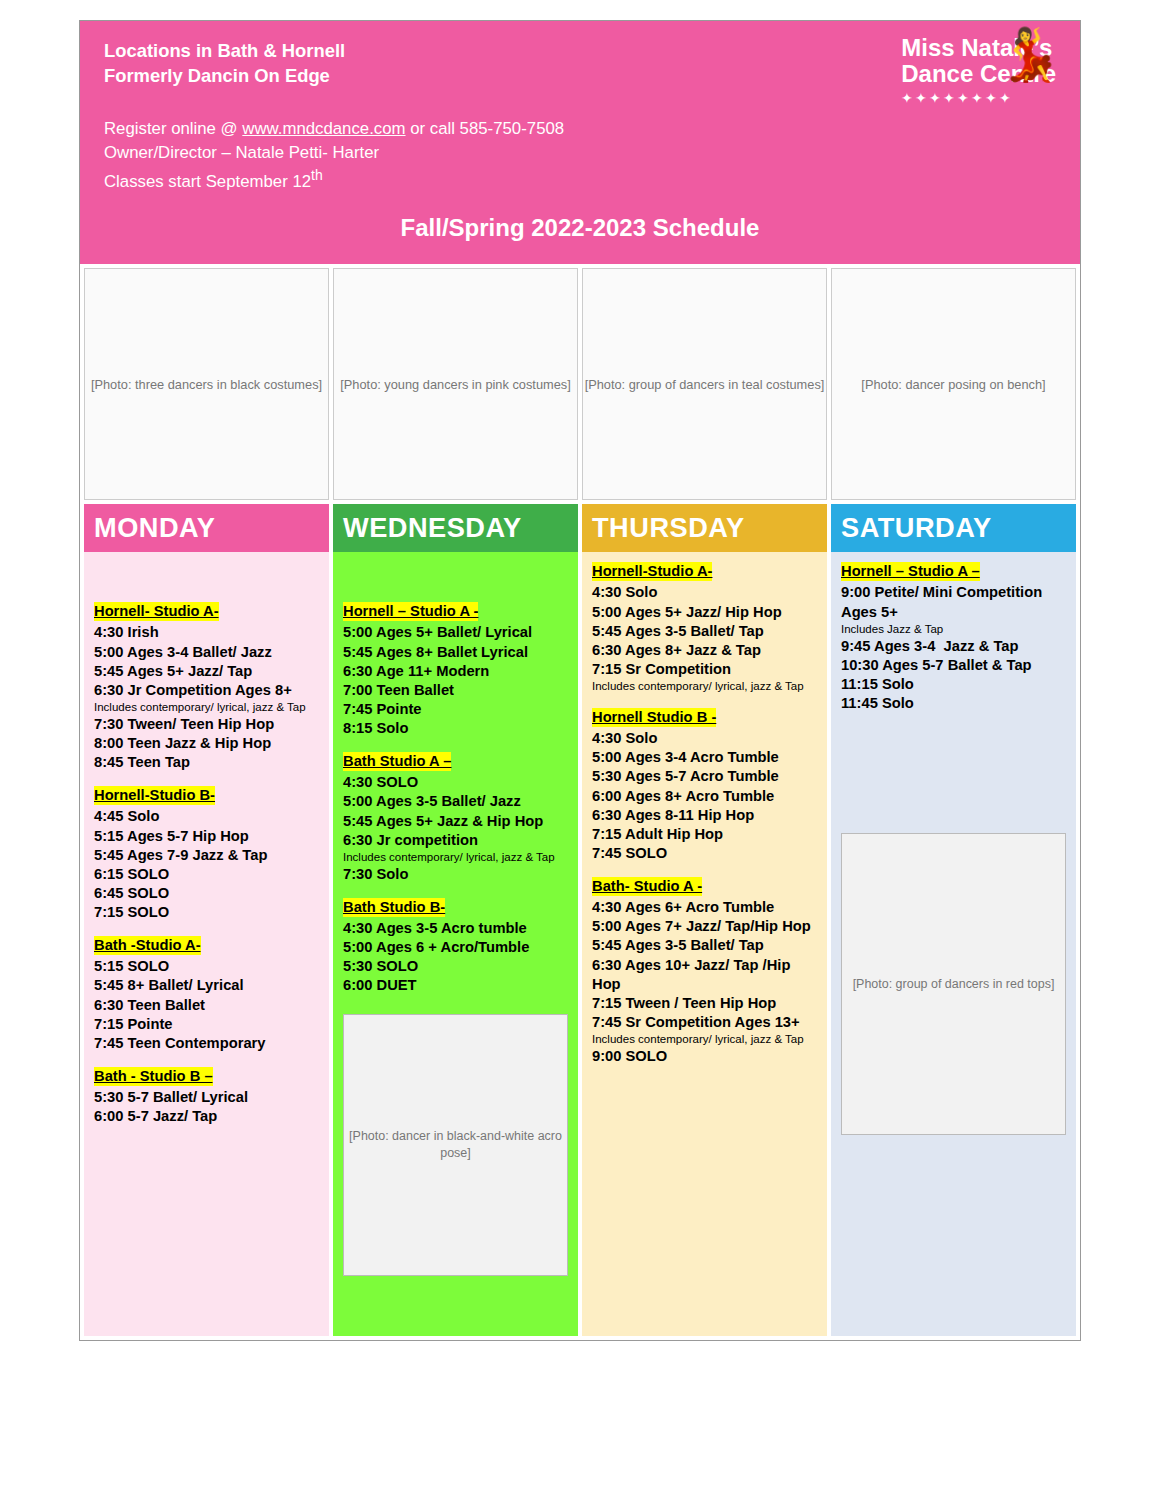Locations in Bath & Hornell
Formerly Dancin On Edge
Register online @ www.mndcdance.com or call 585-750-7508
Owner/Director – Natale Petti- Harter
Classes start September 12th
💃
Miss Natale’s
Dance Centre
✦✦✦✦✦✦✦✦
Fall/Spring 2022-2023 Schedule
[Photo: three dancers in black costumes]
[Photo: young dancers in pink costumes]
[Photo: group of dancers in teal costumes]
[Photo: dancer posing on bench]
MONDAY
Hornell- Studio A-
4:30 Irish
5:00 Ages 3-4 Ballet/ Jazz
5:45 Ages 5+ Jazz/ Tap
6:30 Jr Competition Ages 8+ Includes contemporary/ lyrical, jazz & Tap
7:30 Tween/ Teen Hip Hop
8:00 Teen Jazz & Hip Hop
8:45 Teen Tap
Hornell-Studio B-
4:45 Solo
5:15 Ages 5-7 Hip Hop
5:45 Ages 7-9 Jazz & Tap
6:15 SOLO
6:45 SOLO
7:15 SOLO
Bath -Studio A-
5:15 SOLO
5:45 8+ Ballet/ Lyrical
6:30 Teen Ballet
7:15 Pointe
7:45 Teen Contemporary
Bath - Studio B –
5:30 5-7 Ballet/ Lyrical
6:00 5-7 Jazz/ Tap
WEDNESDAY
Hornell – Studio A -
5:00 Ages 5+ Ballet/ Lyrical
5:45 Ages 8+ Ballet Lyrical
6:30 Age 11+ Modern
7:00 Teen Ballet
7:45 Pointe
8:15 Solo
Bath Studio A –
4:30 SOLO
5:00 Ages 3-5 Ballet/ Jazz
5:45 Ages 5+ Jazz & Hip Hop
6:30 Jr competition Includes contemporary/ lyrical, jazz & Tap
7:30 Solo
Bath Studio B-
4:30 Ages 3-5 Acro tumble
5:00 Ages 6 + Acro/Tumble
5:30 SOLO
6:00 DUET
[Photo: dancer in black-and-white acro pose]
THURSDAY
Hornell-Studio A-
4:30 Solo
5:00 Ages 5+ Jazz/ Hip Hop
5:45 Ages 3-5 Ballet/ Tap
6:30 Ages 8+ Jazz & Tap
7:15 Sr Competition Includes contemporary/ lyrical, jazz & Tap
Hornell Studio B -
4:30 Solo
5:00 Ages 3-4 Acro Tumble
5:30 Ages 5-7 Acro Tumble
6:00 Ages 8+ Acro Tumble
6:30 Ages 8-11 Hip Hop
7:15 Adult Hip Hop
7:45 SOLO
Bath- Studio A -
4:30 Ages 6+ Acro Tumble
5:00 Ages 7+ Jazz/ Tap/Hip Hop
5:45 Ages 3-5 Ballet/ Tap
6:30 Ages 10+ Jazz/ Tap /Hip Hop
7:15 Tween / Teen Hip Hop
7:45 Sr Competition Ages 13+ Includes contemporary/ lyrical, jazz & Tap
9:00 SOLO
SATURDAY
Hornell – Studio A –
9:00 Petite/ Mini Competition Ages 5+ Includes Jazz & Tap
9:45 Ages 3-4 Jazz & Tap
10:30 Ages 5-7 Ballet & Tap
11:15 Solo
11:45 Solo
[Photo: group of dancers in red tops]